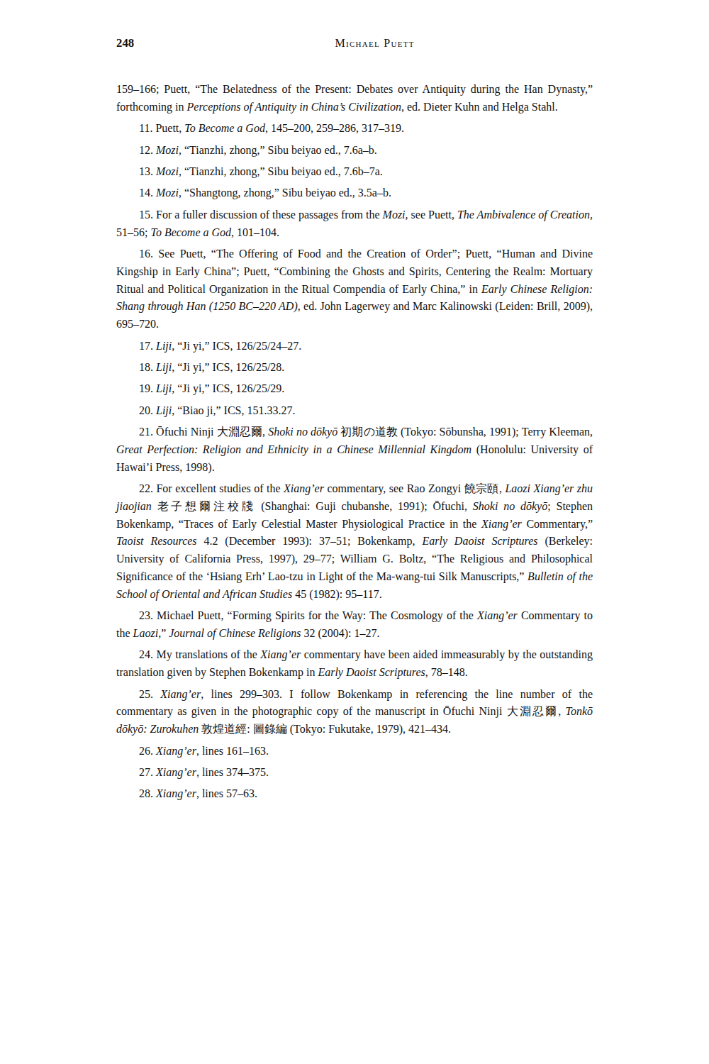248 Michael Puett
159–166; Puett, “The Belatedness of the Present: Debates over Antiquity during the Han Dynasty,” forthcoming in Perceptions of Antiquity in China’s Civilization, ed. Dieter Kuhn and Helga Stahl.
11. Puett, To Become a God, 145–200, 259–286, 317–319.
12. Mozi, “Tianzhi, zhong,” Sibu beiyao ed., 7.6a–b.
13. Mozi, “Tianzhi, zhong,” Sibu beiyao ed., 7.6b–7a.
14. Mozi, “Shangtong, zhong,” Sibu beiyao ed., 3.5a–b.
15. For a fuller discussion of these passages from the Mozi, see Puett, The Ambivalence of Creation, 51–56; To Become a God, 101–104.
16. See Puett, “The Offering of Food and the Creation of Order”; Puett, “Human and Divine Kingship in Early China”; Puett, “Combining the Ghosts and Spirits, Centering the Realm: Mortuary Ritual and Political Organization in the Ritual Compendia of Early China,” in Early Chinese Religion: Shang through Han (1250 BC–220 AD), ed. John Lagerwey and Marc Kalinowski (Leiden: Brill, 2009), 695–720.
17. Liji, “Ji yi,” ICS, 126/25/24–27.
18. Liji, “Ji yi,” ICS, 126/25/28.
19. Liji, “Ji yi,” ICS, 126/25/29.
20. Liji, “Biao ji,” ICS, 151.33.27.
21. Ōfuchi Ninji 大淵忍爾, Shoki no dōkyō 初期の道教 (Tokyo: Sōbunsha, 1991); Terry Kleeman, Great Perfection: Religion and Ethnicity in a Chinese Millennial Kingdom (Honolulu: University of Hawai’i Press, 1998).
22. For excellent studies of the Xiang’er commentary, see Rao Zongyi 饒宗頤, Laozi Xiang’er zhu jiaojian 老子想爾注校牋 (Shanghai: Guji chubanshe, 1991); Ōfuchi, Shoki no dōkyō; Stephen Bokenkamp, “Traces of Early Celestial Master Physiological Practice in the Xiang’er Commentary,” Taoist Resources 4.2 (December 1993): 37–51; Bokenkamp, Early Daoist Scriptures (Berkeley: University of California Press, 1997), 29–77; William G. Boltz, “The Religious and Philosophical Significance of the ‘Hsiang Erh’ Lao-tzu in Light of the Ma-wang-tui Silk Manuscripts,” Bulletin of the School of Oriental and African Studies 45 (1982): 95–117.
23. Michael Puett, “Forming Spirits for the Way: The Cosmology of the Xiang’er Commentary to the Laozi,” Journal of Chinese Religions 32 (2004): 1–27.
24. My translations of the Xiang’er commentary have been aided immeasurably by the outstanding translation given by Stephen Bokenkamp in Early Daoist Scriptures, 78–148.
25. Xiang’er, lines 299–303. I follow Bokenkamp in referencing the line number of the commentary as given in the photographic copy of the manuscript in Ōfuchi Ninji 大淵忍爾, Tonkō dōkyō: Zurokuhen 敦煌道經: 圖錄編 (Tokyo: Fukutake, 1979), 421–434.
26. Xiang’er, lines 161–163.
27. Xiang’er, lines 374–375.
28. Xiang’er, lines 57–63.